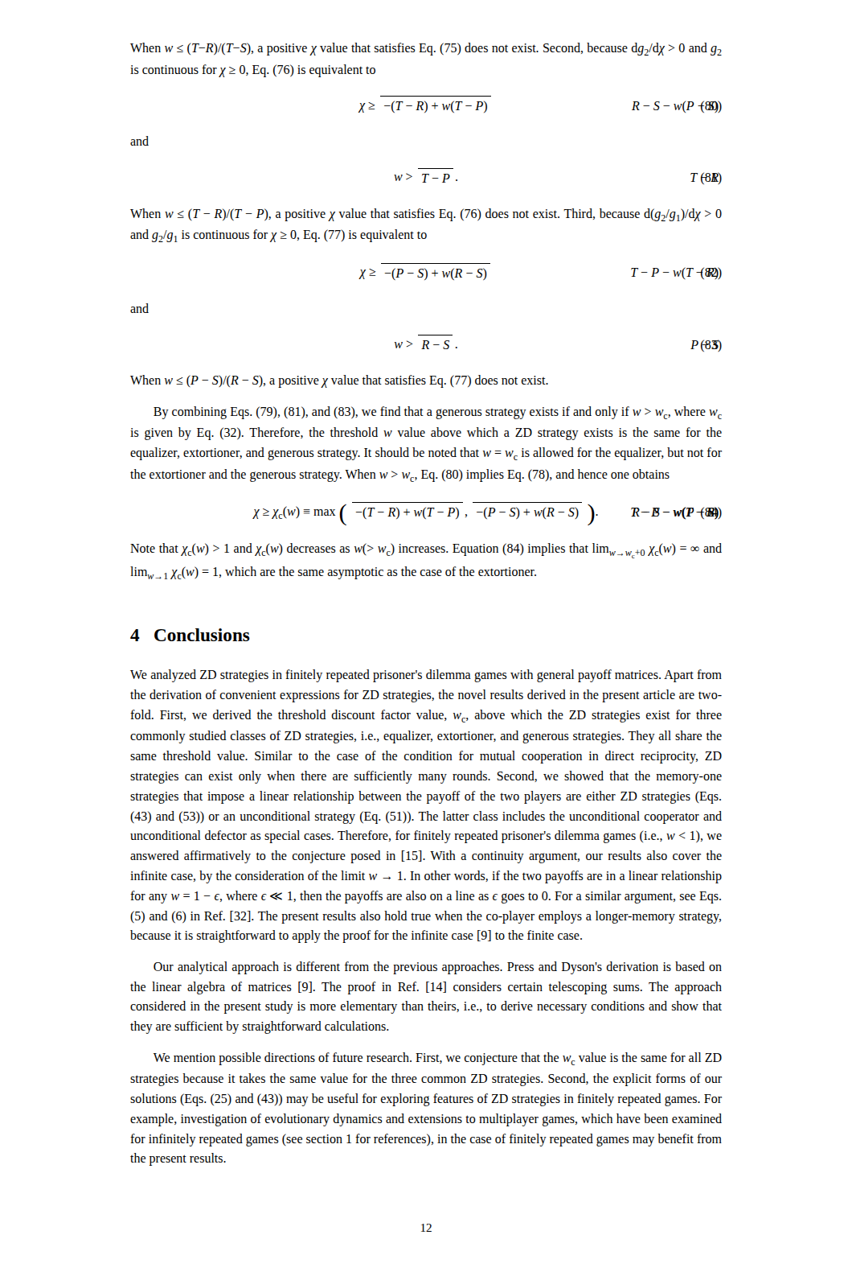When w ≤ (T−R)/(T−S), a positive χ value that satisfies Eq. (75) does not exist. Second, because dg2/dχ > 0 and g2 is continuous for χ ≥ 0, Eq. (76) is equivalent to
χ ≥ R − S − w(P − S) −(T − R) + w(T − P) (80)
and
w > T − R T − P . (81)
When w ≤ (T − R)/(T − P), a positive χ value that satisfies Eq. (76) does not exist. Third, because d(g2/g1)/dχ > 0 and g2/g1 is continuous for χ ≥ 0, Eq. (77) is equivalent to
χ ≥ T − P − w(T − R) −(P − S) + w(R − S) (82)
and
w > P − S R − S . (83)
When w ≤ (P − S)/(R − S), a positive χ value that satisfies Eq. (77) does not exist.
By combining Eqs. (79), (81), and (83), we find that a generous strategy exists if and only if w > wc, where wc is given by Eq. (32). Therefore, the threshold w value above which a ZD strategy exists is the same for the equalizer, extortioner, and generous strategy. It should be noted that w = wc is allowed for the equalizer, but not for the extortioner and the generous strategy. When w > wc, Eq. (80) implies Eq. (78), and hence one obtains
χ ≥ χc(w) ≡ max ( R − S − w(P − S) −(T − R) + w(T − P) , T − P − w(T − R) −(P − S) + w(R − S) ). (84)
Note that χc(w) > 1 and χc(w) decreases as w(> wc) increases. Equation (84) implies that limw→wc+0 χc(w) = ∞ and limw→1 χc(w) = 1, which are the same asymptotic as the case of the extortioner.
4 Conclusions
We analyzed ZD strategies in finitely repeated prisoner's dilemma games with general payoff matrices. Apart from the derivation of convenient expressions for ZD strategies, the novel results derived in the present article are two-fold. First, we derived the threshold discount factor value, wc, above which the ZD strategies exist for three commonly studied classes of ZD strategies, i.e., equalizer, extortioner, and generous strategies. They all share the same threshold value. Similar to the case of the condition for mutual cooperation in direct reciprocity, ZD strategies can exist only when there are sufficiently many rounds. Second, we showed that the memory-one strategies that impose a linear relationship between the payoff of the two players are either ZD strategies (Eqs. (43) and (53)) or an unconditional strategy (Eq. (51)). The latter class includes the unconditional cooperator and unconditional defector as special cases. Therefore, for finitely repeated prisoner's dilemma games (i.e., w < 1), we answered affirmatively to the conjecture posed in [15]. With a continuity argument, our results also cover the infinite case, by the consideration of the limit w → 1. In other words, if the two payoffs are in a linear relationship for any w = 1 − ϵ, where ϵ ≪ 1, then the payoffs are also on a line as ϵ goes to 0. For a similar argument, see Eqs. (5) and (6) in Ref. [32]. The present results also hold true when the co-player employs a longer-memory strategy, because it is straightforward to apply the proof for the infinite case [9] to the finite case.
Our analytical approach is different from the previous approaches. Press and Dyson's derivation is based on the linear algebra of matrices [9]. The proof in Ref. [14] considers certain telescoping sums. The approach considered in the present study is more elementary than theirs, i.e., to derive necessary conditions and show that they are sufficient by straightforward calculations.
We mention possible directions of future research. First, we conjecture that the wc value is the same for all ZD strategies because it takes the same value for the three common ZD strategies. Second, the explicit forms of our solutions (Eqs. (25) and (43)) may be useful for exploring features of ZD strategies in finitely repeated games. For example, investigation of evolutionary dynamics and extensions to multiplayer games, which have been examined for infinitely repeated games (see section 1 for references), in the case of finitely repeated games may benefit from the present results.
12